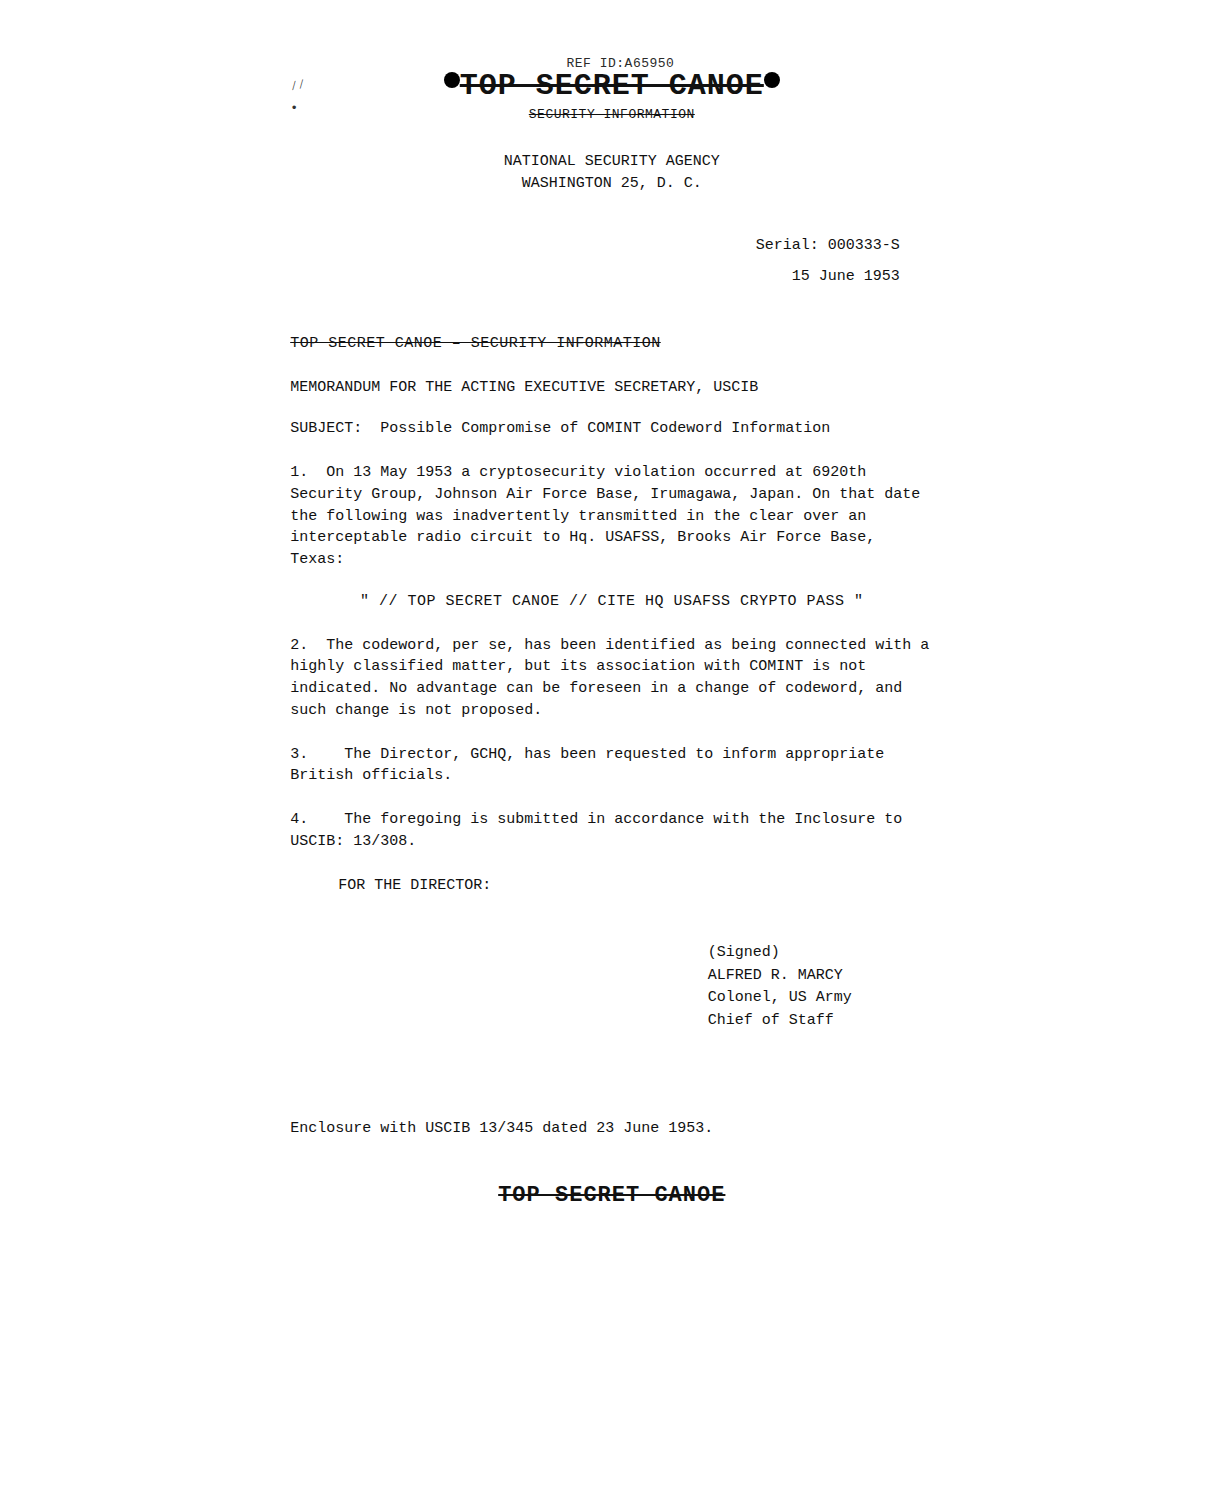∕∕ •
REF ID:A65950
TOP SECRET CANOE SECURITY INFORMATION
NATIONAL SECURITY AGENCY
WASHINGTON 25, D. C.
Serial: 000333-S
15 June 1953
TOP SECRET CANOE – SECURITY INFORMATION
MEMORANDUM FOR THE ACTING EXECUTIVE SECRETARY, USCIB
SUBJECT: Possible Compromise of COMINT Codeword Information
1. On 13 May 1953 a cryptosecurity violation occurred at 6920th Security Group, Johnson Air Force Base, Irumagawa, Japan. On that date the following was inadvertently transmitted in the clear over an interceptable radio circuit to Hq. USAFSS, Brooks Air Force Base, Texas:
" // TOP SECRET CANOE // CITE HQ USAFSS CRYPTO PASS "
2. The codeword, per se, has been identified as being connected with a highly classified matter, but its association with COMINT is not indicated. No advantage can be foreseen in a change of codeword, and such change is not proposed.
3. The Director, GCHQ, has been requested to inform appropriate British officials.
4. The foregoing is submitted in accordance with the Inclosure to USCIB: 13/308.
FOR THE DIRECTOR:
(Signed)
ALFRED R. MARCY
Colonel, US Army
Chief of Staff
Enclosure with USCIB 13/345 dated 23 June 1953.
TOP SECRET CANOE